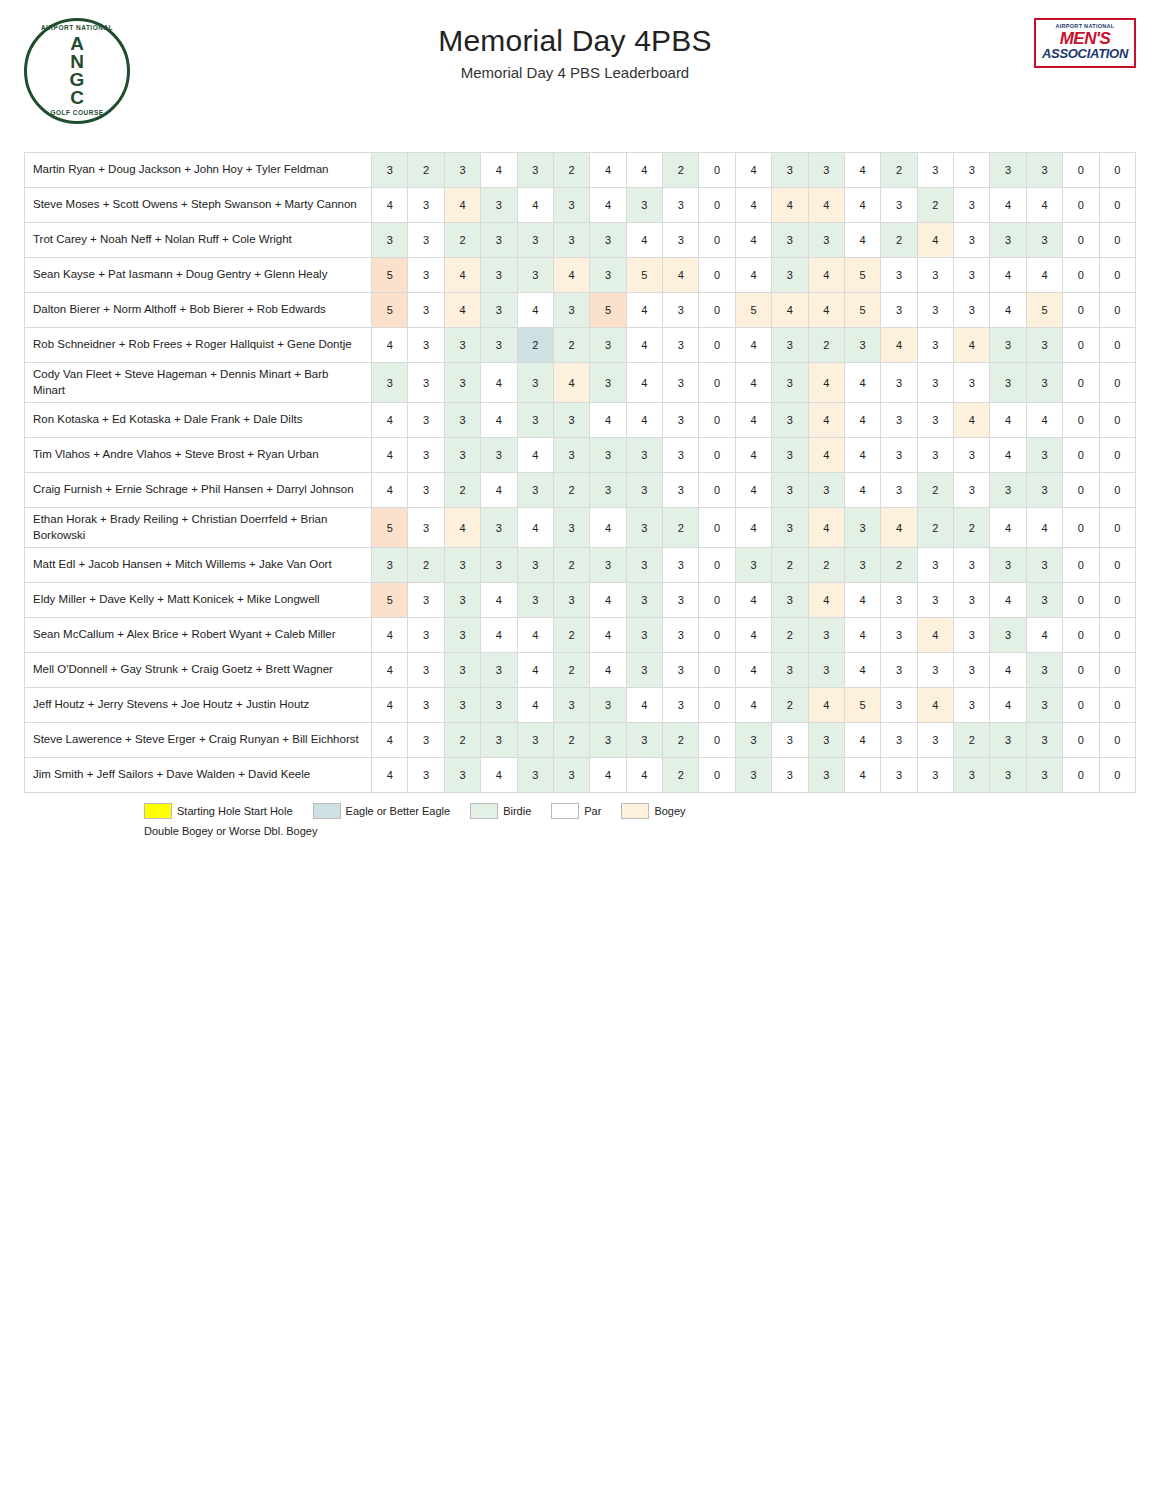AIRPORT NATIONAL
A
N
G
C
GOLF COURSE
Memorial Day 4PBS
Memorial Day 4 PBS Leaderboard
AIRPORT NATIONAL
MEN'S
ASSOCIATION
| Martin Ryan + Doug Jackson + John Hoy + Tyler Feldman | 3 | 2 | 3 | 4 | 3 | 2 | 4 | 4 | 2 | 0 | 4 | 3 | 3 | 4 | 2 | 3 | 3 | 3 | 3 | 0 | 0 |
| Steve Moses + Scott Owens + Steph Swanson + Marty Cannon | 4 | 3 | 4 | 3 | 4 | 3 | 4 | 3 | 3 | 0 | 4 | 4 | 4 | 4 | 3 | 2 | 3 | 4 | 4 | 0 | 0 |
| Trot Carey + Noah Neff + Nolan Ruff + Cole Wright | 3 | 3 | 2 | 3 | 3 | 3 | 3 | 4 | 3 | 0 | 4 | 3 | 3 | 4 | 2 | 4 | 3 | 3 | 3 | 0 | 0 |
| Sean Kayse + Pat Iasmann + Doug Gentry + Glenn Healy | 5 | 3 | 4 | 3 | 3 | 4 | 3 | 5 | 4 | 0 | 4 | 3 | 4 | 5 | 3 | 3 | 3 | 4 | 4 | 0 | 0 |
| Dalton Bierer + Norm Althoff + Bob Bierer + Rob Edwards | 5 | 3 | 4 | 3 | 4 | 3 | 5 | 4 | 3 | 0 | 5 | 4 | 4 | 5 | 3 | 3 | 3 | 4 | 5 | 0 | 0 |
| Rob Schneidner + Rob Frees + Roger Hallquist + Gene Dontje | 4 | 3 | 3 | 3 | 2 | 2 | 3 | 4 | 3 | 0 | 4 | 3 | 2 | 3 | 4 | 3 | 4 | 3 | 3 | 0 | 0 |
| Cody Van Fleet + Steve Hageman + Dennis Minart + Barb Minart | 3 | 3 | 3 | 4 | 3 | 4 | 3 | 4 | 3 | 0 | 4 | 3 | 4 | 4 | 3 | 3 | 3 | 3 | 3 | 0 | 0 |
| Ron Kotaska + Ed Kotaska + Dale Frank + Dale Dilts | 4 | 3 | 3 | 4 | 3 | 3 | 4 | 4 | 3 | 0 | 4 | 3 | 4 | 4 | 3 | 3 | 4 | 4 | 4 | 0 | 0 |
| Tim Vlahos + Andre Vlahos + Steve Brost + Ryan Urban | 4 | 3 | 3 | 3 | 4 | 3 | 3 | 3 | 3 | 0 | 4 | 3 | 4 | 4 | 3 | 3 | 3 | 4 | 3 | 0 | 0 |
| Craig Furnish + Ernie Schrage + Phil Hansen + Darryl Johnson | 4 | 3 | 2 | 4 | 3 | 2 | 3 | 3 | 3 | 0 | 4 | 3 | 3 | 4 | 3 | 2 | 3 | 3 | 3 | 0 | 0 |
| Ethan Horak + Brady Reiling + Christian Doerrfeld + Brian Borkowski | 5 | 3 | 4 | 3 | 4 | 3 | 4 | 3 | 2 | 0 | 4 | 3 | 4 | 3 | 4 | 2 | 2 | 4 | 4 | 0 | 0 |
| Matt Edl + Jacob Hansen + Mitch Willems + Jake Van Oort | 3 | 2 | 3 | 3 | 3 | 2 | 3 | 3 | 3 | 0 | 3 | 2 | 2 | 3 | 2 | 3 | 3 | 3 | 3 | 0 | 0 |
| Eldy Miller + Dave Kelly + Matt Konicek + Mike Longwell | 5 | 3 | 3 | 4 | 3 | 3 | 4 | 3 | 3 | 0 | 4 | 3 | 4 | 4 | 3 | 3 | 3 | 4 | 3 | 0 | 0 |
| Sean McCallum + Alex Brice + Robert Wyant + Caleb Miller | 4 | 3 | 3 | 4 | 4 | 2 | 4 | 3 | 3 | 0 | 4 | 2 | 3 | 4 | 3 | 4 | 3 | 3 | 4 | 0 | 0 |
| Mell O'Donnell + Gay Strunk + Craig Goetz + Brett Wagner | 4 | 3 | 3 | 3 | 4 | 2 | 4 | 3 | 3 | 0 | 4 | 3 | 3 | 4 | 3 | 3 | 3 | 4 | 3 | 0 | 0 |
| Jeff Houtz + Jerry Stevens + Joe Houtz + Justin Houtz | 4 | 3 | 3 | 3 | 4 | 3 | 3 | 4 | 3 | 0 | 4 | 2 | 4 | 5 | 3 | 4 | 3 | 4 | 3 | 0 | 0 |
| Steve Lawerence + Steve Erger + Craig Runyan + Bill Eichhorst | 4 | 3 | 2 | 3 | 3 | 2 | 3 | 3 | 2 | 0 | 3 | 3 | 3 | 4 | 3 | 3 | 2 | 3 | 3 | 0 | 0 |
| Jim Smith + Jeff Sailors + Dave Walden + David Keele | 4 | 3 | 3 | 4 | 3 | 3 | 4 | 4 | 2 | 0 | 3 | 3 | 3 | 4 | 3 | 3 | 3 | 3 | 3 | 0 | 0 |
Starting Hole Start Hole Eagle or Better Eagle Birdie Par Bogey
Double Bogey or Worse Dbl. Bogey